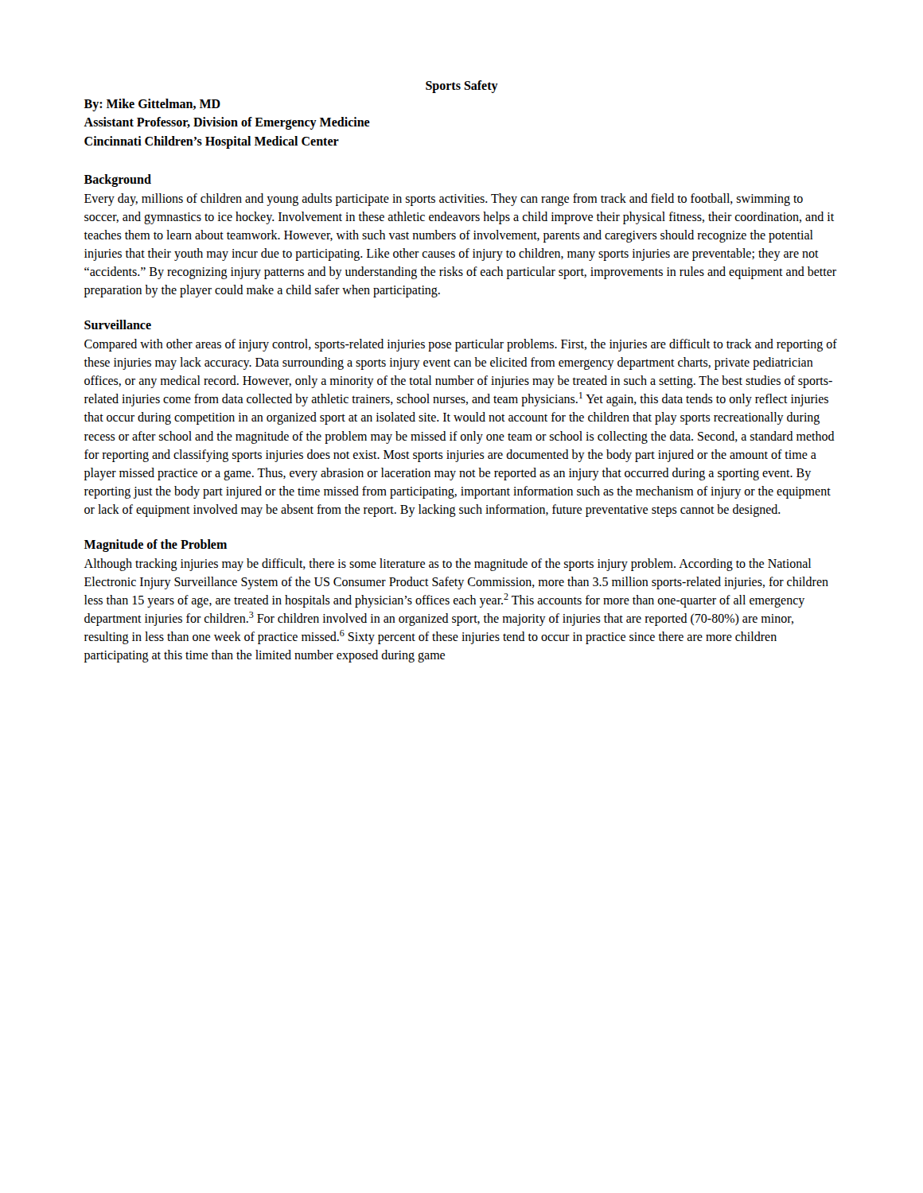Sports Safety
By: Mike Gittelman, MD
Assistant Professor, Division of Emergency Medicine
Cincinnati Children’s Hospital Medical Center
Background
Every day, millions of children and young adults participate in sports activities. They can range from track and field to football, swimming to soccer, and gymnastics to ice hockey. Involvement in these athletic endeavors helps a child improve their physical fitness, their coordination, and it teaches them to learn about teamwork. However, with such vast numbers of involvement, parents and caregivers should recognize the potential injuries that their youth may incur due to participating. Like other causes of injury to children, many sports injuries are preventable; they are not “accidents.” By recognizing injury patterns and by understanding the risks of each particular sport, improvements in rules and equipment and better preparation by the player could make a child safer when participating.
Surveillance
Compared with other areas of injury control, sports-related injuries pose particular problems. First, the injuries are difficult to track and reporting of these injuries may lack accuracy. Data surrounding a sports injury event can be elicited from emergency department charts, private pediatrician offices, or any medical record. However, only a minority of the total number of injuries may be treated in such a setting. The best studies of sports-related injuries come from data collected by athletic trainers, school nurses, and team physicians.1 Yet again, this data tends to only reflect injuries that occur during competition in an organized sport at an isolated site. It would not account for the children that play sports recreationally during recess or after school and the magnitude of the problem may be missed if only one team or school is collecting the data. Second, a standard method for reporting and classifying sports injuries does not exist. Most sports injuries are documented by the body part injured or the amount of time a player missed practice or a game. Thus, every abrasion or laceration may not be reported as an injury that occurred during a sporting event. By reporting just the body part injured or the time missed from participating, important information such as the mechanism of injury or the equipment or lack of equipment involved may be absent from the report. By lacking such information, future preventative steps cannot be designed.
Magnitude of the Problem
Although tracking injuries may be difficult, there is some literature as to the magnitude of the sports injury problem. According to the National Electronic Injury Surveillance System of the US Consumer Product Safety Commission, more than 3.5 million sports-related injuries, for children less than 15 years of age, are treated in hospitals and physician’s offices each year.2 This accounts for more than one-quarter of all emergency department injuries for children.3 For children involved in an organized sport, the majority of injuries that are reported (70-80%) are minor, resulting in less than one week of practice missed.6 Sixty percent of these injuries tend to occur in practice since there are more children participating at this time than the limited number exposed during game